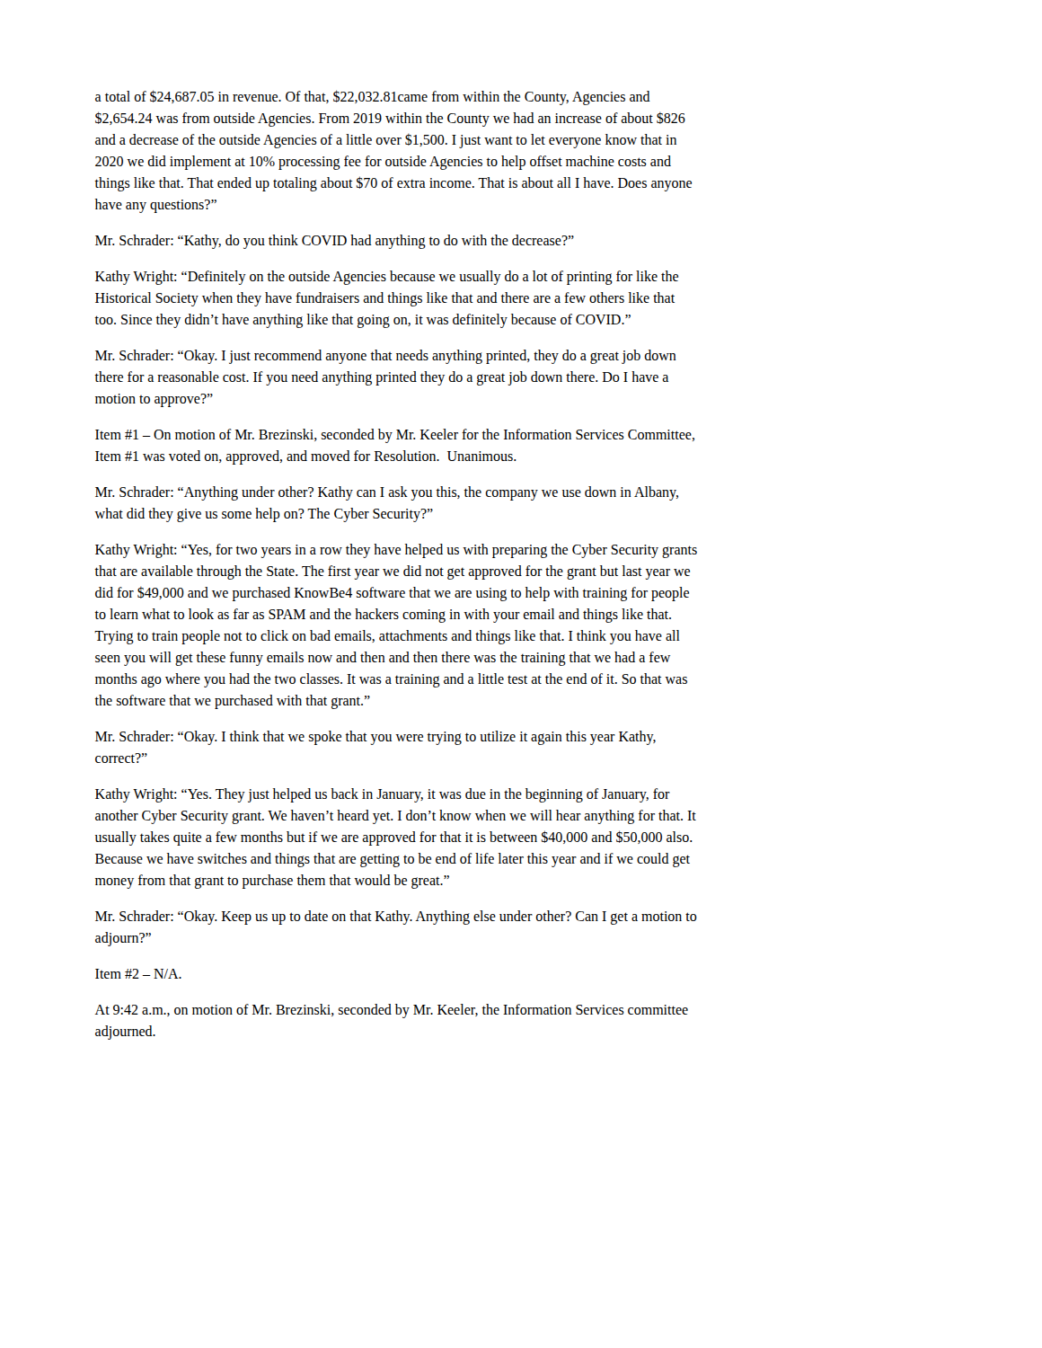a total of $24,687.05 in revenue. Of that, $22,032.81came from within the County, Agencies and $2,654.24 was from outside Agencies. From 2019 within the County we had an increase of about $826 and a decrease of the outside Agencies of a little over $1,500. I just want to let everyone know that in 2020 we did implement at 10% processing fee for outside Agencies to help offset machine costs and things like that. That ended up totaling about $70 of extra income. That is about all I have. Does anyone have any questions?”
Mr. Schrader: “Kathy, do you think COVID had anything to do with the decrease?”
Kathy Wright: “Definitely on the outside Agencies because we usually do a lot of printing for like the Historical Society when they have fundraisers and things like that and there are a few others like that too. Since they didn’t have anything like that going on, it was definitely because of COVID.”
Mr. Schrader: “Okay. I just recommend anyone that needs anything printed, they do a great job down there for a reasonable cost. If you need anything printed they do a great job down there. Do I have a motion to approve?”
Item #1 – On motion of Mr. Brezinski, seconded by Mr. Keeler for the Information Services Committee, Item #1 was voted on, approved, and moved for Resolution. Unanimous.
Mr. Schrader: “Anything under other? Kathy can I ask you this, the company we use down in Albany, what did they give us some help on? The Cyber Security?”
Kathy Wright: “Yes, for two years in a row they have helped us with preparing the Cyber Security grants that are available through the State. The first year we did not get approved for the grant but last year we did for $49,000 and we purchased KnowBe4 software that we are using to help with training for people to learn what to look as far as SPAM and the hackers coming in with your email and things like that. Trying to train people not to click on bad emails, attachments and things like that. I think you have all seen you will get these funny emails now and then and then there was the training that we had a few months ago where you had the two classes. It was a training and a little test at the end of it. So that was the software that we purchased with that grant.”
Mr. Schrader: “Okay. I think that we spoke that you were trying to utilize it again this year Kathy, correct?”
Kathy Wright: “Yes. They just helped us back in January, it was due in the beginning of January, for another Cyber Security grant. We haven’t heard yet. I don’t know when we will hear anything for that. It usually takes quite a few months but if we are approved for that it is between $40,000 and $50,000 also. Because we have switches and things that are getting to be end of life later this year and if we could get money from that grant to purchase them that would be great.”
Mr. Schrader: “Okay. Keep us up to date on that Kathy. Anything else under other? Can I get a motion to adjourn?”
Item #2 – N/A.
At 9:42 a.m., on motion of Mr. Brezinski, seconded by Mr. Keeler, the Information Services committee adjourned.